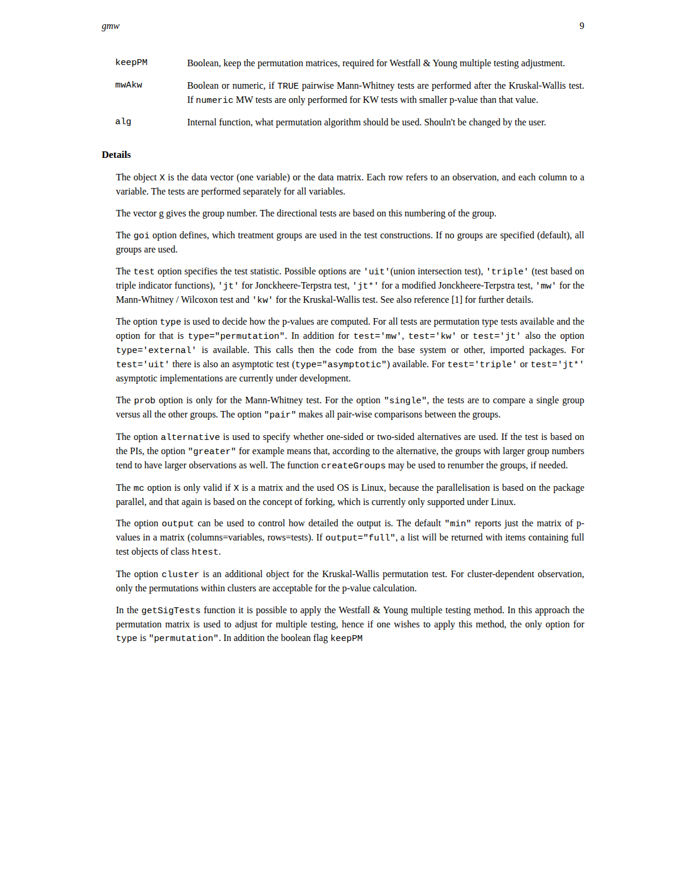gmw 9
keepPM
Boolean, keep the permutation matrices, required for Westfall & Young multiple testing adjustment.
mwAkw
Boolean or numeric, if TRUE pairwise Mann-Whitney tests are performed after the Kruskal-Wallis test. If numeric MW tests are only performed for KW tests with smaller p-value than that value.
alg
Internal function, what permutation algorithm should be used. Shouln't be changed by the user.
Details
The object X is the data vector (one variable) or the data matrix. Each row refers to an observation, and each column to a variable. The tests are performed separately for all variables.
The vector g gives the group number. The directional tests are based on this numbering of the group.
The goi option defines, which treatment groups are used in the test constructions. If no groups are specified (default), all groups are used.
The test option specifies the test statistic. Possible options are 'uit'(union intersection test), 'triple' (test based on triple indicator functions), 'jt' for Jonckheere-Terpstra test, 'jt*' for a modified Jonckheere-Terpstra test, 'mw' for the Mann-Whitney / Wilcoxon test and 'kw' for the Kruskal-Wallis test. See also reference [1] for further details.
The option type is used to decide how the p-values are computed. For all tests are permutation type tests available and the option for that is type="permutation". In addition for test='mw', test='kw' or test='jt' also the option type='external' is available. This calls then the code from the base system or other, imported packages. For test='uit' there is also an asymptotic test (type="asymptotic") available. For test='triple' or test='jt*' asymptotic implementations are currently under development.
The prob option is only for the Mann-Whitney test. For the option "single", the tests are to compare a single group versus all the other groups. The option "pair" makes all pair-wise comparisons between the groups.
The option alternative is used to specify whether one-sided or two-sided alternatives are used. If the test is based on the PIs, the option "greater" for example means that, according to the alternative, the groups with larger group numbers tend to have larger observations as well. The function createGroups may be used to renumber the groups, if needed.
The mc option is only valid if X is a matrix and the used OS is Linux, because the parallelisation is based on the package parallel, and that again is based on the concept of forking, which is currently only supported under Linux.
The option output can be used to control how detailed the output is. The default "min" reports just the matrix of p-values in a matrix (columns=variables, rows=tests). If output="full", a list will be returned with items containing full test objects of class htest.
The option cluster is an additional object for the Kruskal-Wallis permutation test. For cluster-dependent observation, only the permutations within clusters are acceptable for the p-value calculation.
In the getSigTests function it is possible to apply the Westfall & Young multiple testing method. In this approach the permutation matrix is used to adjust for multiple testing, hence if one wishes to apply this method, the only option for type is "permutation". In addition the boolean flag keepPM